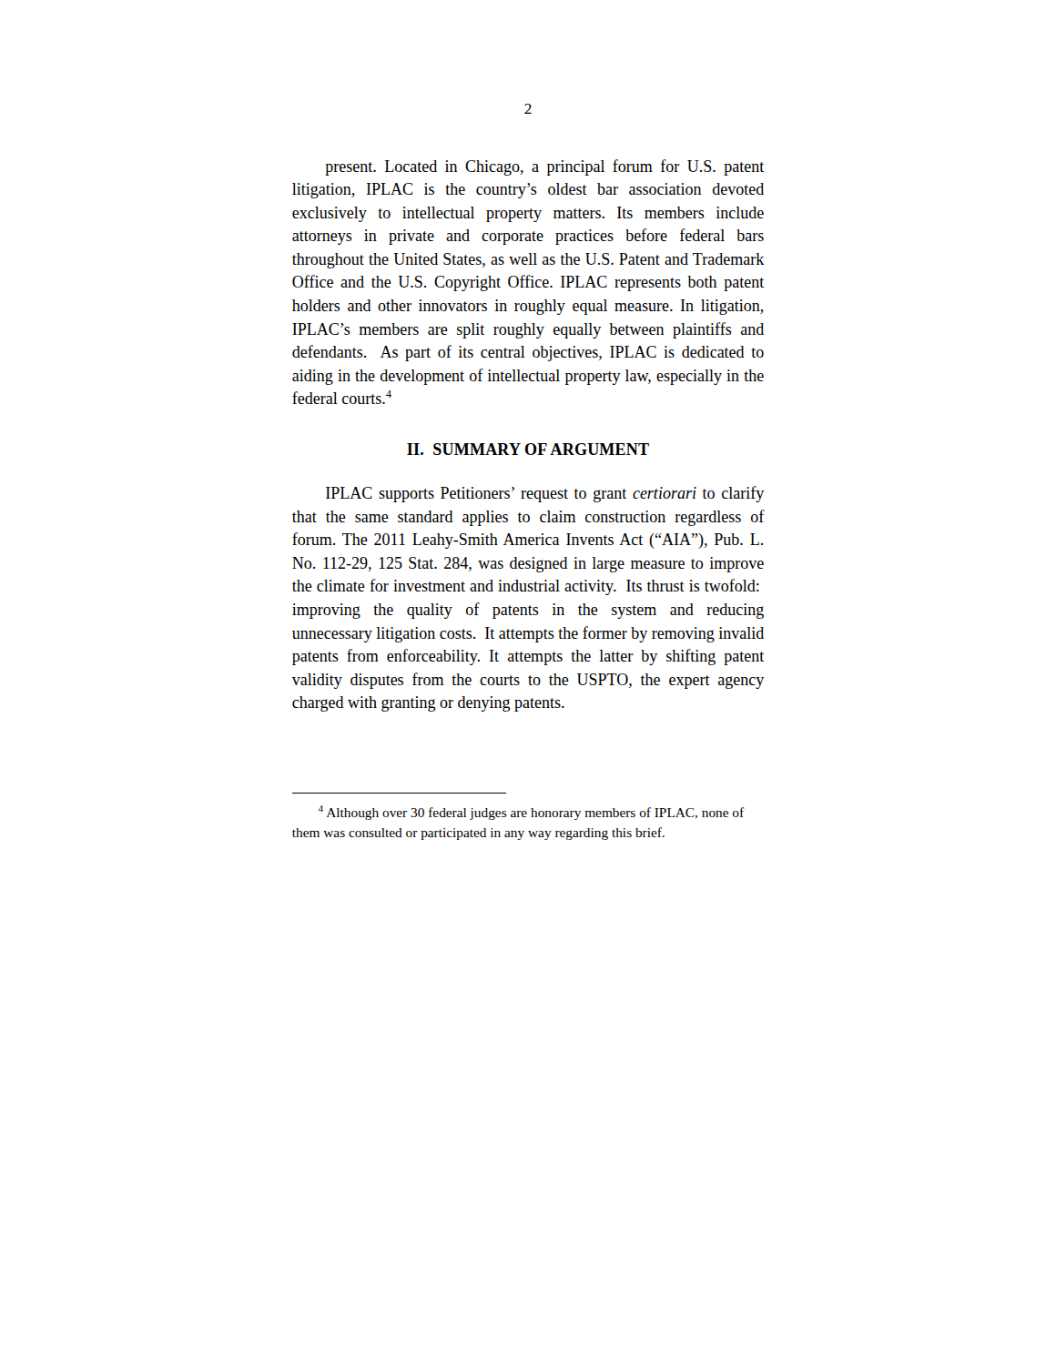2
present. Located in Chicago, a principal forum for U.S. patent litigation, IPLAC is the country’s oldest bar association devoted exclusively to intellectual property matters. Its members include attorneys in private and corporate practices before federal bars throughout the United States, as well as the U.S. Patent and Trademark Office and the U.S. Copyright Office. IPLAC represents both patent holders and other innovators in roughly equal measure. In litigation, IPLAC’s members are split roughly equally between plaintiffs and defendants. As part of its central objectives, IPLAC is dedicated to aiding in the development of intellectual property law, especially in the federal courts.4
II. SUMMARY OF ARGUMENT
IPLAC supports Petitioners’ request to grant certiorari to clarify that the same standard applies to claim construction regardless of forum. The 2011 Leahy-Smith America Invents Act (“AIA”), Pub. L. No. 112-29, 125 Stat. 284, was designed in large measure to improve the climate for investment and industrial activity. Its thrust is twofold: improving the quality of patents in the system and reducing unnecessary litigation costs. It attempts the former by removing invalid patents from enforceability. It attempts the latter by shifting patent validity disputes from the courts to the USPTO, the expert agency charged with granting or denying patents.
4 Although over 30 federal judges are honorary members of IPLAC, none of them was consulted or participated in any way regarding this brief.